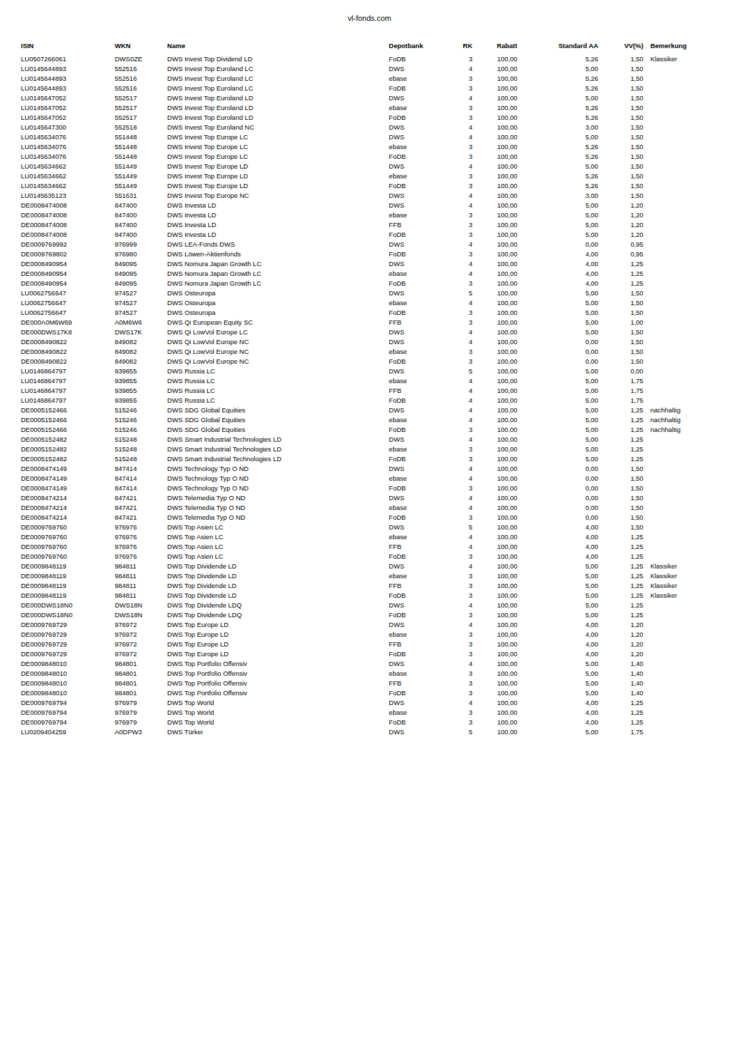vl-fonds.com
| ISIN | WKN | Name | Depotbank | RK | Rabatt | Standard AA | VV(%) | Bemerkung |
| --- | --- | --- | --- | --- | --- | --- | --- | --- |
| LU0507266061 | DWS0ZE | DWS Invest Top Dividend LD | FoDB | 3 | 100,00 | 5,26 | 1,50 | Klassiker |
| LU0145644893 | 552516 | DWS Invest Top Euroland LC | DWS | 4 | 100,00 | 5,00 | 1,50 | |
| LU0145644893 | 552516 | DWS Invest Top Euroland LC | ebase | 3 | 100,00 | 5,26 | 1,50 | |
| LU0145644893 | 552516 | DWS Invest Top Euroland LC | FoDB | 3 | 100,00 | 5,26 | 1,50 | |
| LU0145647052 | 552517 | DWS Invest Top Euroland LD | DWS | 4 | 100,00 | 5,00 | 1,50 | |
| LU0145647052 | 552517 | DWS Invest Top Euroland LD | ebase | 3 | 100,00 | 5,26 | 1,50 | |
| LU0145647052 | 552517 | DWS Invest Top Euroland LD | FoDB | 3 | 100,00 | 5,26 | 1,50 | |
| LU0145647300 | 552518 | DWS Invest Top Euroland NC | DWS | 4 | 100,00 | 3,00 | 1,50 | |
| LU0145634076 | 551448 | DWS Invest Top Europe LC | DWS | 4 | 100,00 | 5,00 | 1,50 | |
| LU0145634076 | 551448 | DWS Invest Top Europe LC | ebase | 3 | 100,00 | 5,26 | 1,50 | |
| LU0145634076 | 551448 | DWS Invest Top Europe LC | FoDB | 3 | 100,00 | 5,26 | 1,50 | |
| LU0145634662 | 551449 | DWS Invest Top Europe LD | DWS | 4 | 100,00 | 5,00 | 1,50 | |
| LU0145634662 | 551449 | DWS Invest Top Europe LD | ebase | 3 | 100,00 | 5,26 | 1,50 | |
| LU0145634662 | 551449 | DWS Invest Top Europe LD | FoDB | 3 | 100,00 | 5,26 | 1,50 | |
| LU0145635123 | 551631 | DWS Invest Top Europe NC | DWS | 4 | 100,00 | 3,00 | 1,50 | |
| DE0008474008 | 847400 | DWS Investa LD | DWS | 4 | 100,00 | 5,00 | 1,20 | |
| DE0008474008 | 847400 | DWS Investa LD | ebase | 3 | 100,00 | 5,00 | 1,20 | |
| DE0008474008 | 847400 | DWS Investa LD | FFB | 3 | 100,00 | 5,00 | 1,20 | |
| DE0008474008 | 847400 | DWS Investa LD | FoDB | 3 | 100,00 | 5,00 | 1,20 | |
| DE0009769992 | 976999 | DWS LEA-Fonds DWS | DWS | 4 | 100,00 | 0,00 | 0,95 | |
| DE0009769802 | 976980 | DWS Löwen-Aktienfonds | FoDB | 3 | 100,00 | 4,00 | 0,95 | |
| DE0008490954 | 849095 | DWS Nomura Japan Growth LC | DWS | 4 | 100,00 | 4,00 | 1,25 | |
| DE0008490954 | 849095 | DWS Nomura Japan Growth LC | ebase | 4 | 100,00 | 4,00 | 1,25 | |
| DE0008490954 | 849095 | DWS Nomura Japan Growth LC | FoDB | 3 | 100,00 | 4,00 | 1,25 | |
| LU0062756647 | 974527 | DWS Osteuropa | DWS | 5 | 100,00 | 5,00 | 1,50 | |
| LU0062756647 | 974527 | DWS Osteuropa | ebase | 4 | 100,00 | 5,00 | 1,50 | |
| LU0062756647 | 974527 | DWS Osteuropa | FoDB | 3 | 100,00 | 5,00 | 1,50 | |
| DE000A0M6W69 | A0M6W6 | DWS Qi European Equity SC | FFB | 3 | 100,00 | 5,00 | 1,00 | |
| DE000DWS17K8 | DWS17K | DWS Qi LowVol Europe LC | DWS | 4 | 100,00 | 5,00 | 1,50 | |
| DE0008490822 | 849082 | DWS Qi LowVol Europe NC | DWS | 4 | 100,00 | 0,00 | 1,50 | |
| DE0008490822 | 849082 | DWS Qi LowVol Europe NC | ebase | 3 | 100,00 | 0,00 | 1,50 | |
| DE0008490822 | 849082 | DWS Qi LowVol Europe NC | FoDB | 3 | 100,00 | 0,00 | 1,50 | |
| LU0146864797 | 939855 | DWS Russia LC | DWS | 5 | 100,00 | 5,00 | 0,00 | |
| LU0146864797 | 939855 | DWS Russia LC | ebase | 4 | 100,00 | 5,00 | 1,75 | |
| LU0146864797 | 939855 | DWS Russia LC | FFB | 4 | 100,00 | 5,00 | 1,75 | |
| LU0146864797 | 939855 | DWS Russia LC | FoDB | 4 | 100,00 | 5,00 | 1,75 | |
| DE0005152466 | 515246 | DWS SDG Global Equities | DWS | 4 | 100,00 | 5,00 | 1,25 | nachhaltig |
| DE0005152466 | 515246 | DWS SDG Global Equities | ebase | 4 | 100,00 | 5,00 | 1,25 | nachhaltig |
| DE0005152466 | 515246 | DWS SDG Global Equities | FoDB | 3 | 100,00 | 5,00 | 1,25 | nachhaltig |
| DE0005152482 | 515248 | DWS Smart Industrial Technologies LD | DWS | 4 | 100,00 | 5,00 | 1,25 | |
| DE0005152482 | 515248 | DWS Smart Industrial Technologies LD | ebase | 3 | 100,00 | 5,00 | 1,25 | |
| DE0005152482 | 515248 | DWS Smart Industrial Technologies LD | FoDB | 3 | 100,00 | 5,00 | 1,25 | |
| DE0008474149 | 847414 | DWS Technology Typ O ND | DWS | 4 | 100,00 | 0,00 | 1,50 | |
| DE0008474149 | 847414 | DWS Technology Typ O ND | ebase | 4 | 100,00 | 0,00 | 1,50 | |
| DE0008474149 | 847414 | DWS Technology Typ O ND | FoDB | 3 | 100,00 | 0,00 | 1,50 | |
| DE0008474214 | 847421 | DWS Telemedia Typ O ND | DWS | 4 | 100,00 | 0,00 | 1,50 | |
| DE0008474214 | 847421 | DWS Telemedia Typ O ND | ebase | 4 | 100,00 | 0,00 | 1,50 | |
| DE0008474214 | 847421 | DWS Telemedia Typ O ND | FoDB | 3 | 100,00 | 0,00 | 1,50 | |
| DE0009769760 | 976976 | DWS Top Asien LC | DWS | 5 | 100,00 | 4,00 | 1,50 | |
| DE0009769760 | 976976 | DWS Top Asien LC | ebase | 4 | 100,00 | 4,00 | 1,25 | |
| DE0009769760 | 976976 | DWS Top Asien LC | FFB | 4 | 100,00 | 4,00 | 1,25 | |
| DE0009769760 | 976976 | DWS Top Asien LC | FoDB | 3 | 100,00 | 4,00 | 1,25 | |
| DE0009848119 | 984811 | DWS Top Dividende LD | DWS | 4 | 100,00 | 5,00 | 1,25 | Klassiker |
| DE0009848119 | 984811 | DWS Top Dividende LD | ebase | 3 | 100,00 | 5,00 | 1,25 | Klassiker |
| DE0009848119 | 984811 | DWS Top Dividende LD | FFB | 3 | 100,00 | 5,00 | 1,25 | Klassiker |
| DE0009848119 | 984811 | DWS Top Dividende LD | FoDB | 3 | 100,00 | 5,00 | 1,25 | Klassiker |
| DE000DWS18N0 | DWS18N | DWS Top Dividende LDQ | DWS | 4 | 100,00 | 5,00 | 1,25 | |
| DE000DWS18N0 | DWS18N | DWS Top Dividende LDQ | FoDB | 3 | 100,00 | 5,00 | 1,25 | |
| DE0009769729 | 976972 | DWS Top Europe LD | DWS | 4 | 100,00 | 4,00 | 1,20 | |
| DE0009769729 | 976972 | DWS Top Europe LD | ebase | 3 | 100,00 | 4,00 | 1,20 | |
| DE0009769729 | 976972 | DWS Top Europe LD | FFB | 3 | 100,00 | 4,00 | 1,20 | |
| DE0009769729 | 976972 | DWS Top Europe LD | FoDB | 3 | 100,00 | 4,00 | 1,20 | |
| DE0009848010 | 984801 | DWS Top Portfolio Offensiv | DWS | 4 | 100,00 | 5,00 | 1,40 | |
| DE0009848010 | 984801 | DWS Top Portfolio Offensiv | ebase | 3 | 100,00 | 5,00 | 1,40 | |
| DE0009848010 | 984801 | DWS Top Portfolio Offensiv | FFB | 3 | 100,00 | 5,00 | 1,40 | |
| DE0009848010 | 984801 | DWS Top Portfolio Offensiv | FoDB | 3 | 100,00 | 5,00 | 1,40 | |
| DE0009769794 | 976979 | DWS Top World | DWS | 4 | 100,00 | 4,00 | 1,25 | |
| DE0009769794 | 976979 | DWS Top World | ebase | 3 | 100,00 | 4,00 | 1,25 | |
| DE0009769794 | 976979 | DWS Top World | FoDB | 3 | 100,00 | 4,00 | 1,25 | |
| LU0209404259 | A0DPW3 | DWS Türkei | DWS | 5 | 100,00 | 5,00 | 1,75 | |